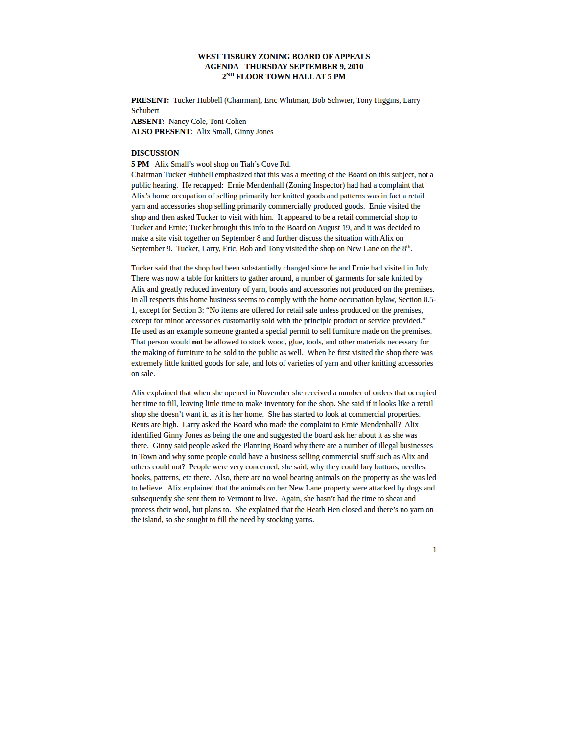WEST TISBURY ZONING BOARD OF APPEALS
AGENDA THURSDAY SEPTEMBER 9, 2010
2ND FLOOR TOWN HALL AT 5 PM
PRESENT: Tucker Hubbell (Chairman), Eric Whitman, Bob Schwier, Tony Higgins, Larry Schubert
ABSENT: Nancy Cole, Toni Cohen
ALSO PRESENT: Alix Small, Ginny Jones
DISCUSSION
5 PM Alix Small’s wool shop on Tiah’s Cove Rd.
Chairman Tucker Hubbell emphasized that this was a meeting of the Board on this subject, not a public hearing. He recapped: Ernie Mendenhall (Zoning Inspector) had had a complaint that Alix’s home occupation of selling primarily her knitted goods and patterns was in fact a retail yarn and accessories shop selling primarily commercially produced goods. Ernie visited the shop and then asked Tucker to visit with him. It appeared to be a retail commercial shop to Tucker and Ernie; Tucker brought this info to the Board on August 19, and it was decided to make a site visit together on September 8 and further discuss the situation with Alix on September 9. Tucker, Larry, Eric, Bob and Tony visited the shop on New Lane on the 8th.
Tucker said that the shop had been substantially changed since he and Ernie had visited in July. There was now a table for knitters to gather around, a number of garments for sale knitted by Alix and greatly reduced inventory of yarn, books and accessories not produced on the premises. In all respects this home business seems to comply with the home occupation bylaw, Section 8.5-1, except for Section 3: “No items are offered for retail sale unless produced on the premises, except for minor accessories customarily sold with the principle product or service provided.” He used as an example someone granted a special permit to sell furniture made on the premises. That person would not be allowed to stock wood, glue, tools, and other materials necessary for the making of furniture to be sold to the public as well. When he first visited the shop there was extremely little knitted goods for sale, and lots of varieties of yarn and other knitting accessories on sale.
Alix explained that when she opened in November she received a number of orders that occupied her time to fill, leaving little time to make inventory for the shop. She said if it looks like a retail shop she doesn’t want it, as it is her home. She has started to look at commercial properties. Rents are high. Larry asked the Board who made the complaint to Ernie Mendenhall? Alix identified Ginny Jones as being the one and suggested the board ask her about it as she was there. Ginny said people asked the Planning Board why there are a number of illegal businesses in Town and why some people could have a business selling commercial stuff such as Alix and others could not? People were very concerned, she said, why they could buy buttons, needles, books, patterns, etc there. Also, there are no wool bearing animals on the property as she was led to believe. Alix explained that the animals on her New Lane property were attacked by dogs and subsequently she sent them to Vermont to live. Again, she hasn’t had the time to shear and process their wool, but plans to. She explained that the Heath Hen closed and there’s no yarn on the island, so she sought to fill the need by stocking yarns.
1